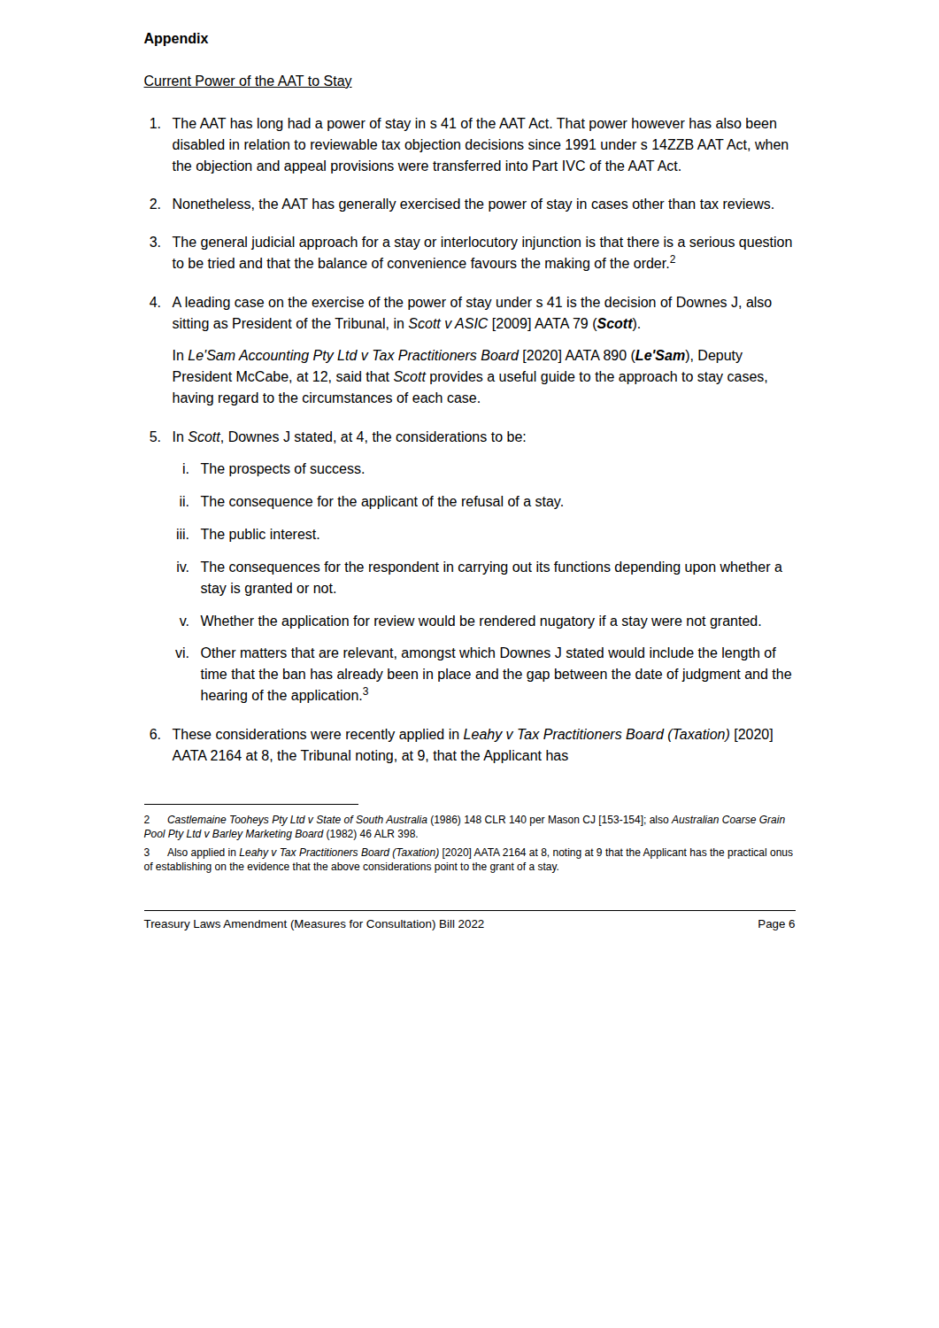Appendix
Current Power of the AAT to Stay
The AAT has long had a power of stay in s 41 of the AAT Act. That power however has also been disabled in relation to reviewable tax objection decisions since 1991 under s 14ZZB AAT Act, when the objection and appeal provisions were transferred into Part IVC of the AAT Act.
Nonetheless, the AAT has generally exercised the power of stay in cases other than tax reviews.
The general judicial approach for a stay or interlocutory injunction is that there is a serious question to be tried and that the balance of convenience favours the making of the order.2
A leading case on the exercise of the power of stay under s 41 is the decision of Downes J, also sitting as President of the Tribunal, in Scott v ASIC [2009] AATA 79 (Scott).
In Le'Sam Accounting Pty Ltd v Tax Practitioners Board [2020] AATA 890 (Le'Sam), Deputy President McCabe, at 12, said that Scott provides a useful guide to the approach to stay cases, having regard to the circumstances of each case.
In Scott, Downes J stated, at 4, the considerations to be:
The prospects of success.
The consequence for the applicant of the refusal of a stay.
The public interest.
The consequences for the respondent in carrying out its functions depending upon whether a stay is granted or not.
Whether the application for review would be rendered nugatory if a stay were not granted.
Other matters that are relevant, amongst which Downes J stated would include the length of time that the ban has already been in place and the gap between the date of judgment and the hearing of the application.3
These considerations were recently applied in Leahy v Tax Practitioners Board (Taxation) [2020] AATA 2164 at 8, the Tribunal noting, at 9, that the Applicant has
2 Castlemaine Tooheys Pty Ltd v State of South Australia (1986) 148 CLR 140 per Mason CJ [153-154]; also Australian Coarse Grain Pool Pty Ltd v Barley Marketing Board (1982) 46 ALR 398.
3 Also applied in Leahy v Tax Practitioners Board (Taxation) [2020] AATA 2164 at 8, noting at 9 that the Applicant has the practical onus of establishing on the evidence that the above considerations point to the grant of a stay.
Treasury Laws Amendment (Measures for Consultation) Bill 2022 Page 6